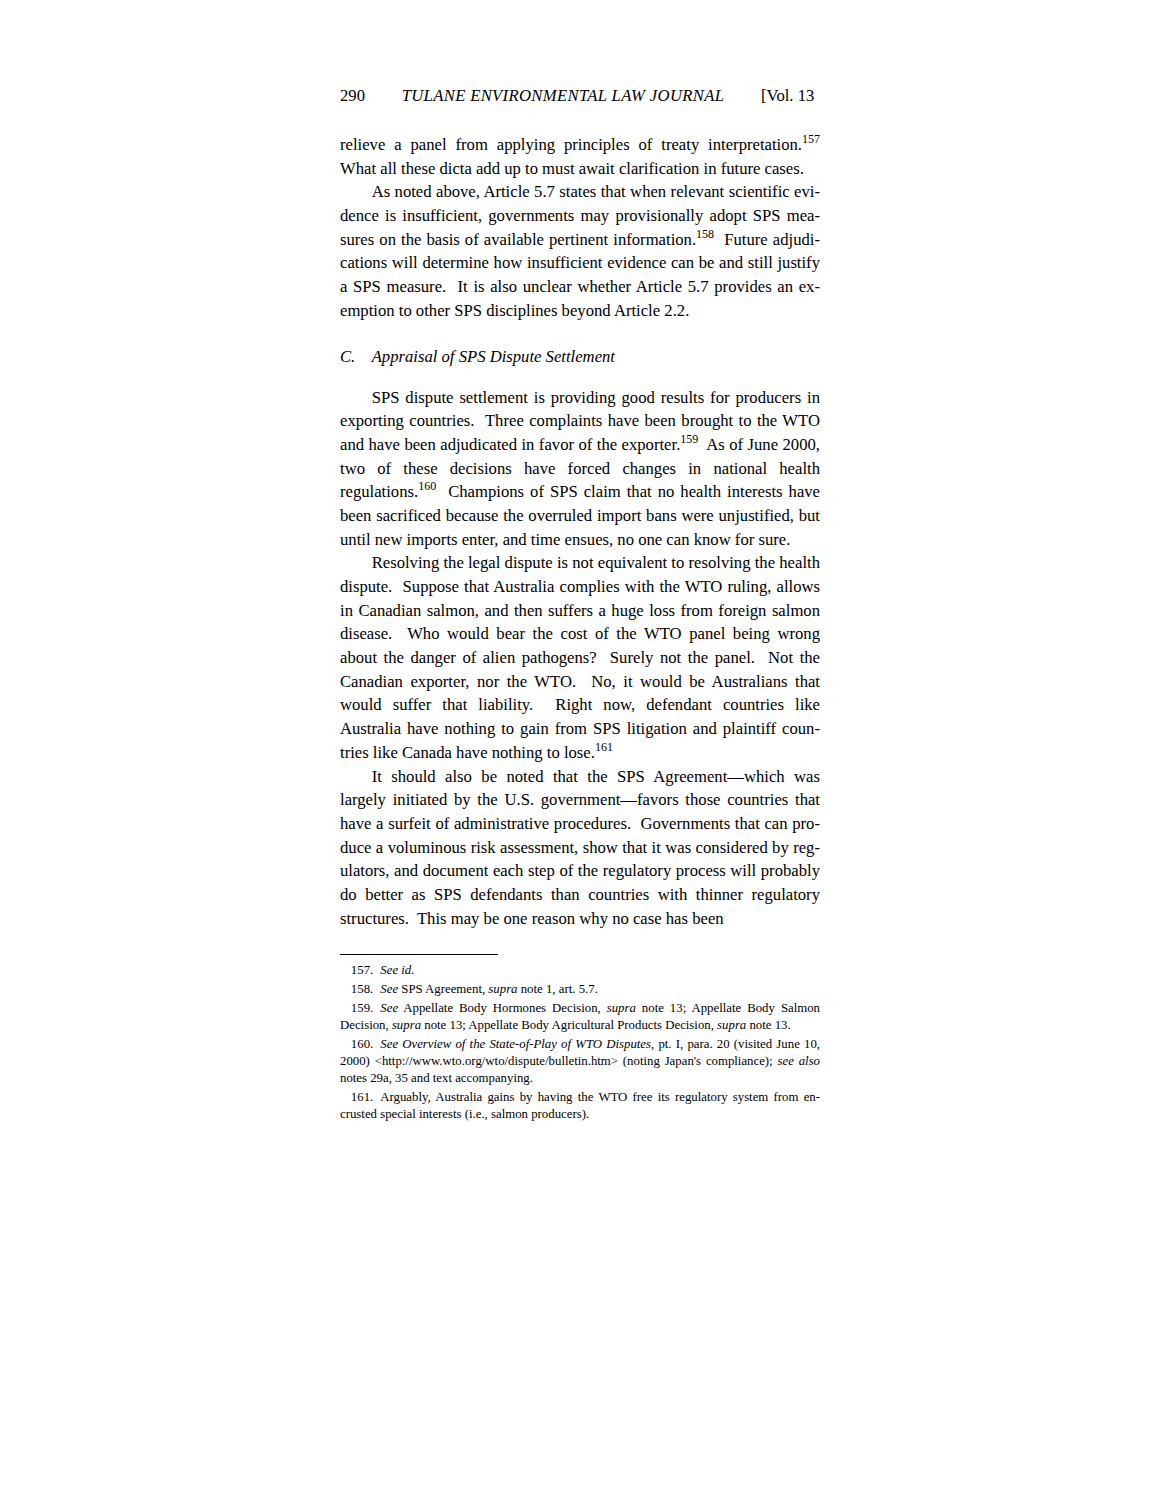290 TULANE ENVIRONMENTAL LAW JOURNAL [Vol. 13
relieve a panel from applying principles of treaty interpretation.157 What all these dicta add up to must await clarification in future cases.
As noted above, Article 5.7 states that when relevant scientific evidence is insufficient, governments may provisionally adopt SPS measures on the basis of available pertinent information.158 Future adjudications will determine how insufficient evidence can be and still justify a SPS measure. It is also unclear whether Article 5.7 provides an exemption to other SPS disciplines beyond Article 2.2.
C. Appraisal of SPS Dispute Settlement
SPS dispute settlement is providing good results for producers in exporting countries. Three complaints have been brought to the WTO and have been adjudicated in favor of the exporter.159 As of June 2000, two of these decisions have forced changes in national health regulations.160 Champions of SPS claim that no health interests have been sacrificed because the overruled import bans were unjustified, but until new imports enter, and time ensues, no one can know for sure.
Resolving the legal dispute is not equivalent to resolving the health dispute. Suppose that Australia complies with the WTO ruling, allows in Canadian salmon, and then suffers a huge loss from foreign salmon disease. Who would bear the cost of the WTO panel being wrong about the danger of alien pathogens? Surely not the panel. Not the Canadian exporter, nor the WTO. No, it would be Australians that would suffer that liability. Right now, defendant countries like Australia have nothing to gain from SPS litigation and plaintiff countries like Canada have nothing to lose.161
It should also be noted that the SPS Agreement—which was largely initiated by the U.S. government—favors those countries that have a surfeit of administrative procedures. Governments that can produce a voluminous risk assessment, show that it was considered by regulators, and document each step of the regulatory process will probably do better as SPS defendants than countries with thinner regulatory structures. This may be one reason why no case has been
157. See id.
158. See SPS Agreement, supra note 1, art. 5.7.
159. See Appellate Body Hormones Decision, supra note 13; Appellate Body Salmon Decision, supra note 13; Appellate Body Agricultural Products Decision, supra note 13.
160. See Overview of the State-of-Play of WTO Disputes, pt. I, para. 20 (visited June 10, 2000) <http://www.wto.org/wto/dispute/bulletin.htm> (noting Japan's compliance); see also notes 29a, 35 and text accompanying.
161. Arguably, Australia gains by having the WTO free its regulatory system from encrusted special interests (i.e., salmon producers).